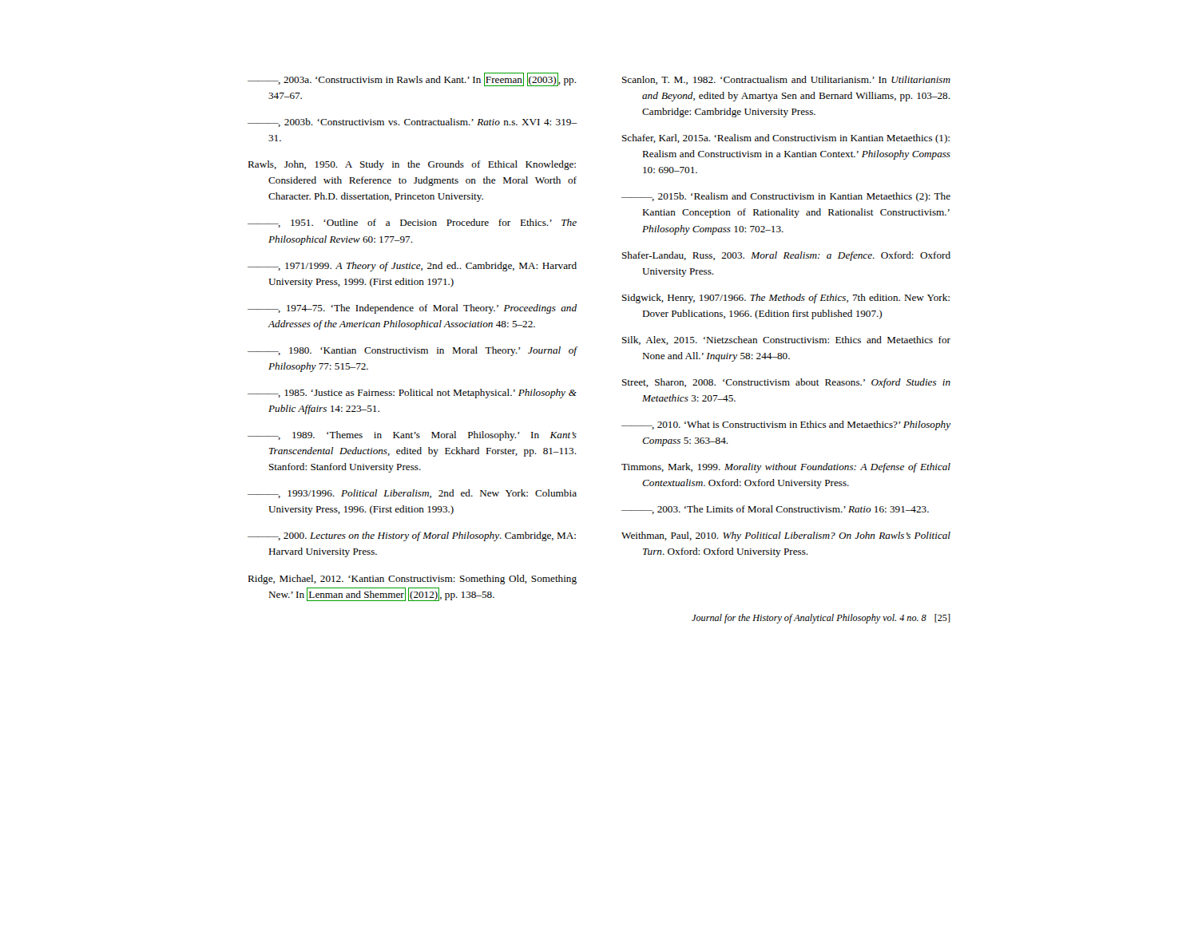———, 2003a. ‘Constructivism in Rawls and Kant.’ In Freeman (2003), pp. 347–67.
———, 2003b. ‘Constructivism vs. Contractualism.’ Ratio n.s. XVI 4: 319–31.
Rawls, John, 1950. A Study in the Grounds of Ethical Knowledge: Considered with Reference to Judgments on the Moral Worth of Character. Ph.D. dissertation, Princeton University.
———, 1951. ‘Outline of a Decision Procedure for Ethics.’ The Philosophical Review 60: 177–97.
———, 1971/1999. A Theory of Justice, 2nd ed.. Cambridge, MA: Harvard University Press, 1999. (First edition 1971.)
———, 1974–75. ‘The Independence of Moral Theory.’ Proceedings and Addresses of the American Philosophical Association 48: 5–22.
———, 1980. ‘Kantian Constructivism in Moral Theory.’ Journal of Philosophy 77: 515–72.
———, 1985. ‘Justice as Fairness: Political not Metaphysical.’ Philosophy & Public Affairs 14: 223–51.
———, 1989. ‘Themes in Kant’s Moral Philosophy.’ In Kant’s Transcendental Deductions, edited by Eckhard Forster, pp. 81–113. Stanford: Stanford University Press.
———, 1993/1996. Political Liberalism, 2nd ed. New York: Columbia University Press, 1996. (First edition 1993.)
———, 2000. Lectures on the History of Moral Philosophy. Cambridge, MA: Harvard University Press.
Ridge, Michael, 2012. ‘Kantian Constructivism: Something Old, Something New.’ In Lenman and Shemmer (2012), pp. 138–58.
Scanlon, T. M., 1982. ‘Contractualism and Utilitarianism.’ In Utilitarianism and Beyond, edited by Amartya Sen and Bernard Williams, pp. 103–28. Cambridge: Cambridge University Press.
Schafer, Karl, 2015a. ‘Realism and Constructivism in Kantian Metaethics (1): Realism and Constructivism in a Kantian Context.’ Philosophy Compass 10: 690–701.
———, 2015b. ‘Realism and Constructivism in Kantian Metaethics (2): The Kantian Conception of Rationality and Rationalist Constructivism.’ Philosophy Compass 10: 702–13.
Shafer-Landau, Russ, 2003. Moral Realism: a Defence. Oxford: Oxford University Press.
Sidgwick, Henry, 1907/1966. The Methods of Ethics, 7th edition. New York: Dover Publications, 1966. (Edition first published 1907.)
Silk, Alex, 2015. ‘Nietzschean Constructivism: Ethics and Metaethics for None and All.’ Inquiry 58: 244–80.
Street, Sharon, 2008. ‘Constructivism about Reasons.’ Oxford Studies in Metaethics 3: 207–45.
———, 2010. ‘What is Constructivism in Ethics and Metaethics?’ Philosophy Compass 5: 363–84.
Timmons, Mark, 1999. Morality without Foundations: A Defense of Ethical Contextualism. Oxford: Oxford University Press.
———, 2003. ‘The Limits of Moral Constructivism.’ Ratio 16: 391–423.
Weithman, Paul, 2010. Why Political Liberalism? On John Rawls’s Political Turn. Oxford: Oxford University Press.
Journal for the History of Analytical Philosophy vol. 4 no. 8[25]